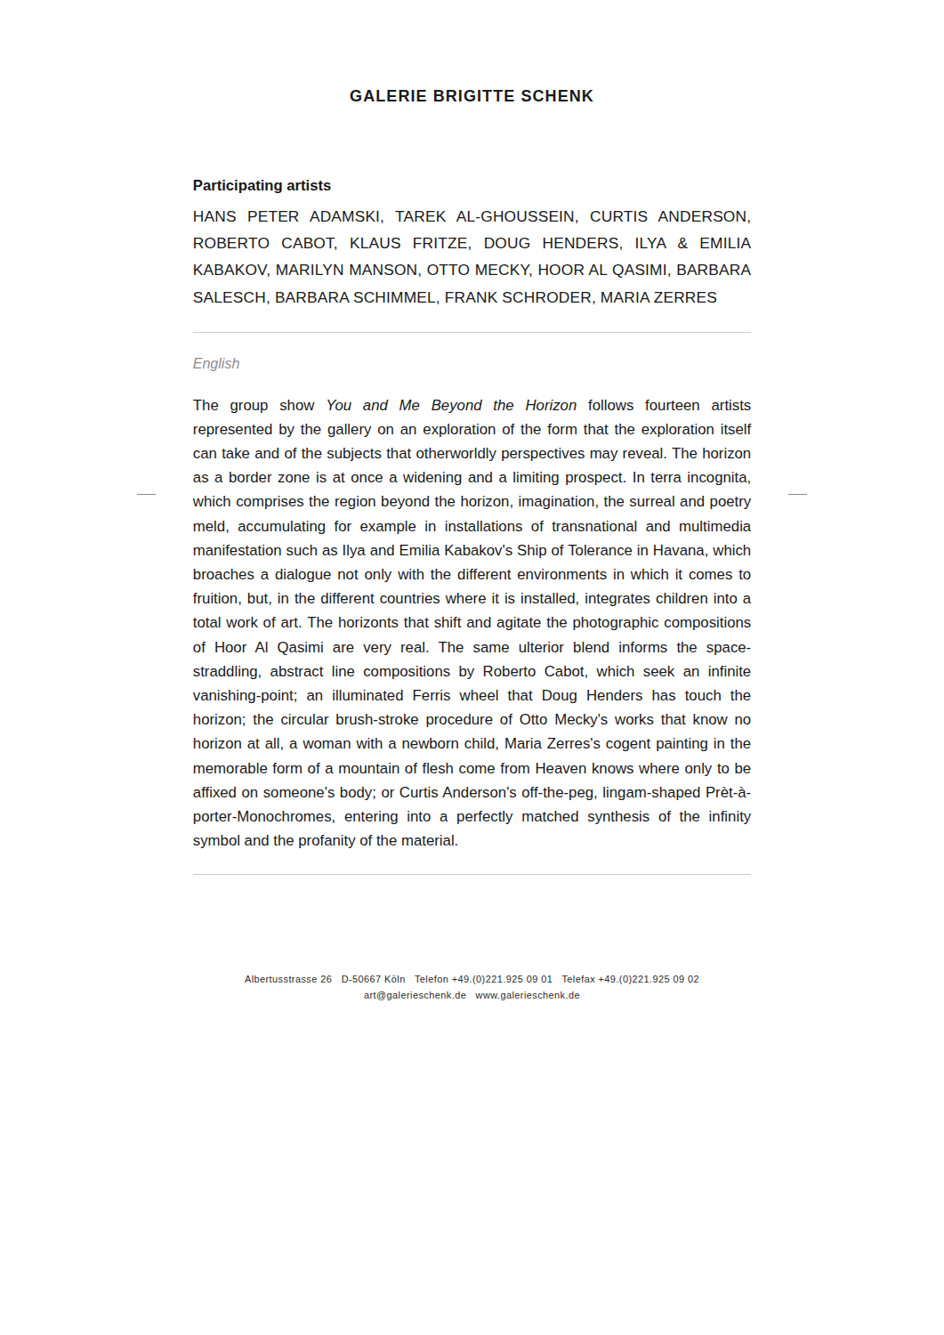GALERIE BRIGITTE SCHENK
Participating artists
Hans Peter Adamski, Tarek Al-Ghoussein, Curtis Anderson, Roberto Cabot, Klaus Fritze, Doug Henders, Ilya & Emilia Kabakov, Marilyn Manson, Otto Mecky, Hoor Al Qasimi, Barbara Salesch, Barbara Schimmel, Frank Schroder, Maria Zerres
English
The group show You and Me Beyond the Horizon follows fourteen artists represented by the gallery on an exploration of the form that the exploration itself can take and of the subjects that otherworldly perspectives may reveal. The horizon as a border zone is at once a widening and a limiting prospect. In terra incognita, which comprises the region beyond the horizon, imagination, the surreal and poetry meld, accumulating for example in installations of transnational and multimedia manifestation such as Ilya and Emilia Kabakov's Ship of Tolerance in Havana, which broaches a dialogue not only with the different environments in which it comes to fruition, but, in the different countries where it is installed, integrates children into a total work of art. The horizonts that shift and agitate the photographic compositions of Hoor Al Qasimi are very real. The same ulterior blend informs the space-straddling, abstract line compositions by Roberto Cabot, which seek an infinite vanishing-point; an illuminated Ferris wheel that Doug Henders has touch the horizon; the circular brush-stroke procedure of Otto Mecky's works that know no horizon at all, a woman with a newborn child, Maria Zerres's cogent painting in the memorable form of a mountain of flesh come from Heaven knows where only to be affixed on someone's body; or Curtis Anderson's off-the-peg, lingam-shaped Prèt-à-porter-Monochromes, entering into a perfectly matched synthesis of the infinity symbol and the profanity of the material.
Albertusstrasse 26 D-50667 Köln Telefon +49.(0)221.925 09 01 Telefax +49.(0)221.925 09 02
art@galerieschenk.de www.galerieschenk.de